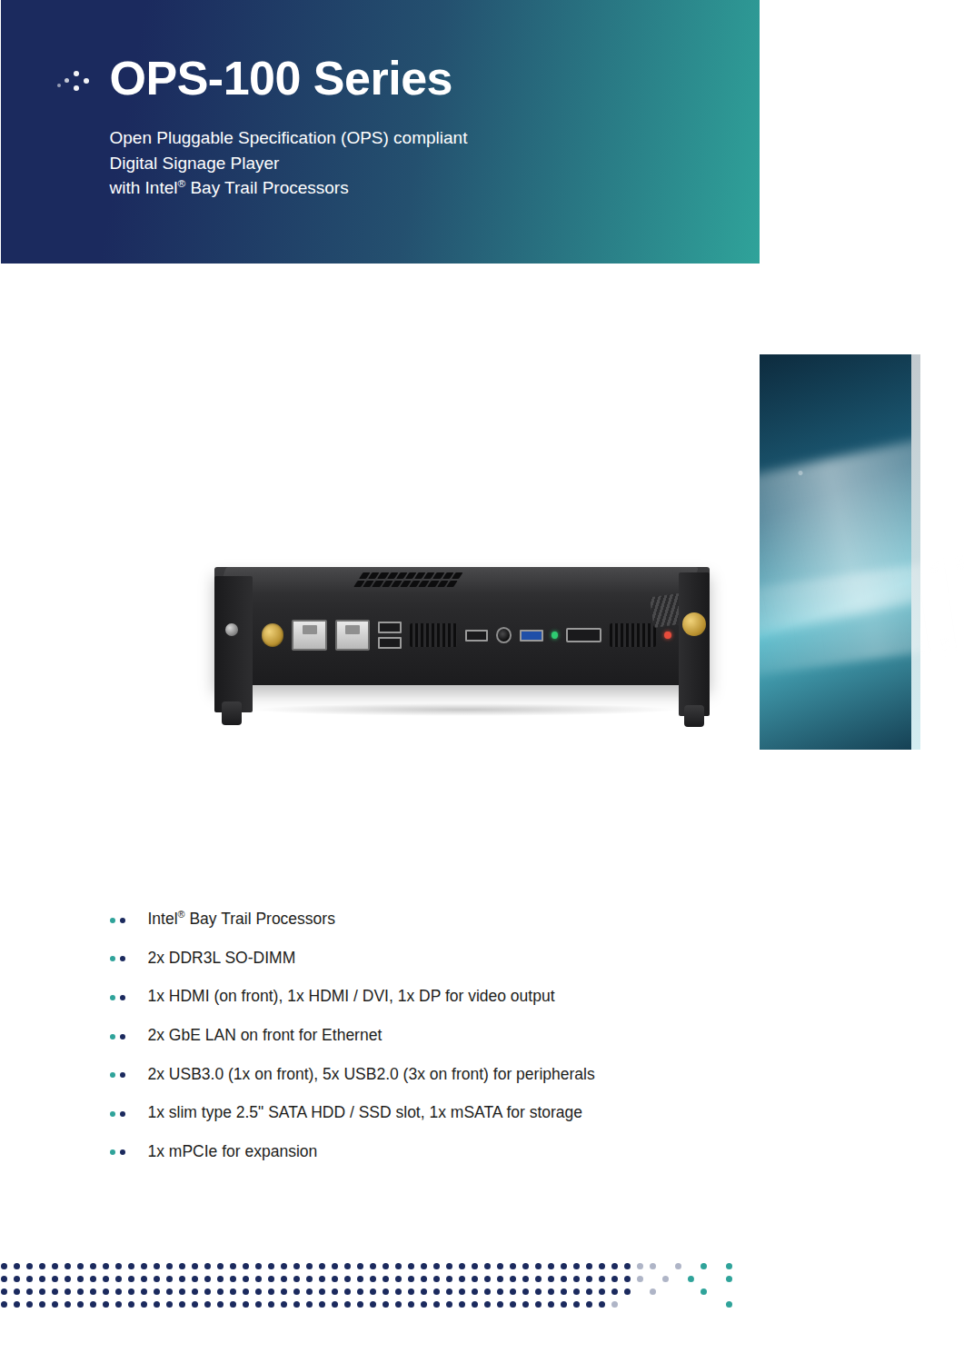OPS-100 Series
Open Pluggable Specification (OPS) compliant
Digital Signage Player
with Intel® Bay Trail Processors
Intel® Bay Trail Processors
2x DDR3L SO-DIMM
1x HDMI (on front), 1x HDMI / DVI, 1x DP for video output
2x GbE LAN on front for Ethernet
2x USB3.0 (1x on front), 5x USB2.0 (3x on front) for peripherals
1x slim type 2.5" SATA HDD / SSD slot, 1x mSATA for storage
1x mPCIe for expansion